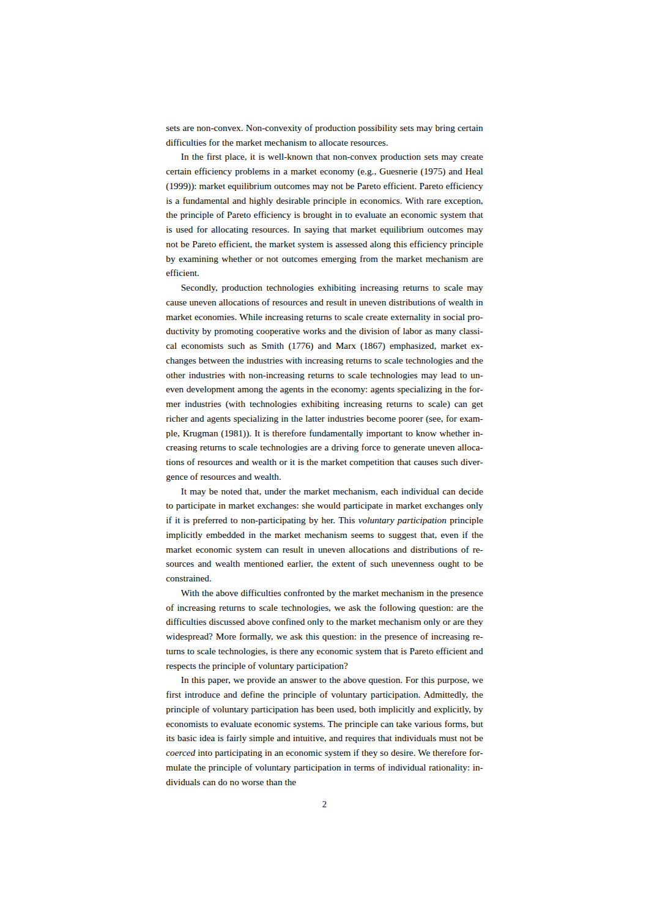sets are non-convex. Non-convexity of production possibility sets may bring certain difficulties for the market mechanism to allocate resources.
In the first place, it is well-known that non-convex production sets may create certain efficiency problems in a market economy (e.g., Guesnerie (1975) and Heal (1999)): market equilibrium outcomes may not be Pareto efficient. Pareto efficiency is a fundamental and highly desirable principle in economics. With rare exception, the principle of Pareto efficiency is brought in to evaluate an economic system that is used for allocating resources. In saying that market equilibrium outcomes may not be Pareto efficient, the market system is assessed along this efficiency principle by examining whether or not outcomes emerging from the market mechanism are efficient.
Secondly, production technologies exhibiting increasing returns to scale may cause uneven allocations of resources and result in uneven distributions of wealth in market economies. While increasing returns to scale create externality in social productivity by promoting cooperative works and the division of labor as many classical economists such as Smith (1776) and Marx (1867) emphasized, market exchanges between the industries with increasing returns to scale technologies and the other industries with non-increasing returns to scale technologies may lead to uneven development among the agents in the economy: agents specializing in the former industries (with technologies exhibiting increasing returns to scale) can get richer and agents specializing in the latter industries become poorer (see, for example, Krugman (1981)). It is therefore fundamentally important to know whether increasing returns to scale technologies are a driving force to generate uneven allocations of resources and wealth or it is the market competition that causes such divergence of resources and wealth.
It may be noted that, under the market mechanism, each individual can decide to participate in market exchanges: she would participate in market exchanges only if it is preferred to non-participating by her. This voluntary participation principle implicitly embedded in the market mechanism seems to suggest that, even if the market economic system can result in uneven allocations and distributions of resources and wealth mentioned earlier, the extent of such unevenness ought to be constrained.
With the above difficulties confronted by the market mechanism in the presence of increasing returns to scale technologies, we ask the following question: are the difficulties discussed above confined only to the market mechanism only or are they widespread? More formally, we ask this question: in the presence of increasing returns to scale technologies, is there any economic system that is Pareto efficient and respects the principle of voluntary participation?
In this paper, we provide an answer to the above question. For this purpose, we first introduce and define the principle of voluntary participation. Admittedly, the principle of voluntary participation has been used, both implicitly and explicitly, by economists to evaluate economic systems. The principle can take various forms, but its basic idea is fairly simple and intuitive, and requires that individuals must not be coerced into participating in an economic system if they so desire. We therefore formulate the principle of voluntary participation in terms of individual rationality: individuals can do no worse than the
2